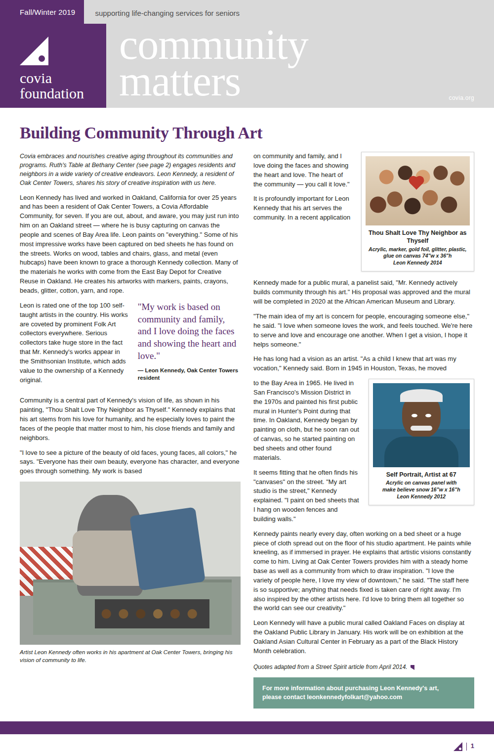Fall/Winter 2019
supporting life-changing services for seniors
covia foundation
community matters
covia.org
Building Community Through Art
Covia embraces and nourishes creative aging throughout its communities and programs. Ruth's Table at Bethany Center (see page 2) engages residents and neighbors in a wide variety of creative endeavors. Leon Kennedy, a resident of Oak Center Towers, shares his story of creative inspiration with us here.
Leon Kennedy has lived and worked in Oakland, California for over 25 years and has been a resident of Oak Center Towers, a Covia Affordable Community, for seven. If you are out, about, and aware, you may just run into him on an Oakland street — where he is busy capturing on canvas the people and scenes of Bay Area life. Leon paints on "everything." Some of his most impressive works have been captured on bed sheets he has found on the streets. Works on wood, tables and chairs, glass, and metal (even hubcaps) have been known to grace a thorough Kennedy collection. Many of the materials he works with come from the East Bay Depot for Creative Reuse in Oakland. He creates his artworks with markers, paints, crayons, beads, glitter, cotton, yarn, and rope.
Leon is rated one of the top 100 self-taught artists in the country. His works are coveted by prominent Folk Art collectors everywhere. Serious collectors take huge store in the fact that Mr. Kennedy's works appear in the Smithsonian Institute, which adds value to the ownership of a Kennedy original.
"My work is based on community and family, and I love doing the faces and showing the heart and love." — Leon Kennedy, Oak Center Towers resident
Community is a central part of Kennedy's vision of life, as shown in his painting, "Thou Shalt Love Thy Neighbor as Thyself." Kennedy explains that his art stems from his love for humanity, and he especially loves to paint the faces of the people that matter most to him, his close friends and family and neighbors.
"I love to see a picture of the beauty of old faces, young faces, all colors," he says. "Everyone has their own beauty, everyone has character, and everyone goes through something. My work is based
Artist Leon Kennedy often works in his apartment at Oak Center Towers, bringing his vision of community to life.
on community and family, and I love doing the faces and showing the heart and love. The heart of the community — you call it love."
It is profoundly important for Leon Kennedy that his art serves the community. In a recent application
Thou Shalt Love Thy Neighbor as Thyself Acrylic, marker, gold foil, glitter, plastic,
glue on canvas 74"w x 36"h
Leon Kennedy 2014
Kennedy made for a public mural, a panelist said, "Mr. Kennedy actively builds community through his art." His proposal was approved and the mural will be completed in 2020 at the African American Museum and Library.
"The main idea of my art is concern for people, encouraging someone else," he said. "I love when someone loves the work, and feels touched. We're here to serve and love and encourage one another. When I get a vision, I hope it helps someone."
He has long had a vision as an artist. "As a child I knew that art was my vocation," Kennedy said. Born in 1945 in Houston, Texas, he moved
to the Bay Area in 1965. He lived in San Francisco's Mission District in the 1970s and painted his first public mural in Hunter's Point during that time. In Oakland, Kennedy began by painting on cloth, but he soon ran out of canvas, so he started painting on bed sheets and other found materials.
It seems fitting that he often finds his "canvases" on the street. "My art studio is the street," Kennedy explained. "I paint on bed sheets that I hang on wooden fences and building walls."
Self Portrait, Artist at 67 Acrylic on canvas panel with
make believe snow 16"w x 16"h
Leon Kennedy 2012
Kennedy paints nearly every day, often working on a bed sheet or a huge piece of cloth spread out on the floor of his studio apartment. He paints while kneeling, as if immersed in prayer. He explains that artistic visions constantly come to him. Living at Oak Center Towers provides him with a steady home base as well as a community from which to draw inspiration. "I love the variety of people here, I love my view of downtown," he said. "The staff here is so supportive; anything that needs fixed is taken care of right away. I'm also inspired by the other artists here. I'd love to bring them all together so the world can see our creativity."
Leon Kennedy will have a public mural called Oakland Faces on display at the Oakland Public Library in January. His work will be on exhibition at the Oakland Asian Cultural Center in February as a part of the Black History Month celebration.
Quotes adapted from a Street Spirit article from April 2014.
For more information about purchasing Leon Kennedy's art,
please contact leonkennedyfolkart@yahoo.com
1